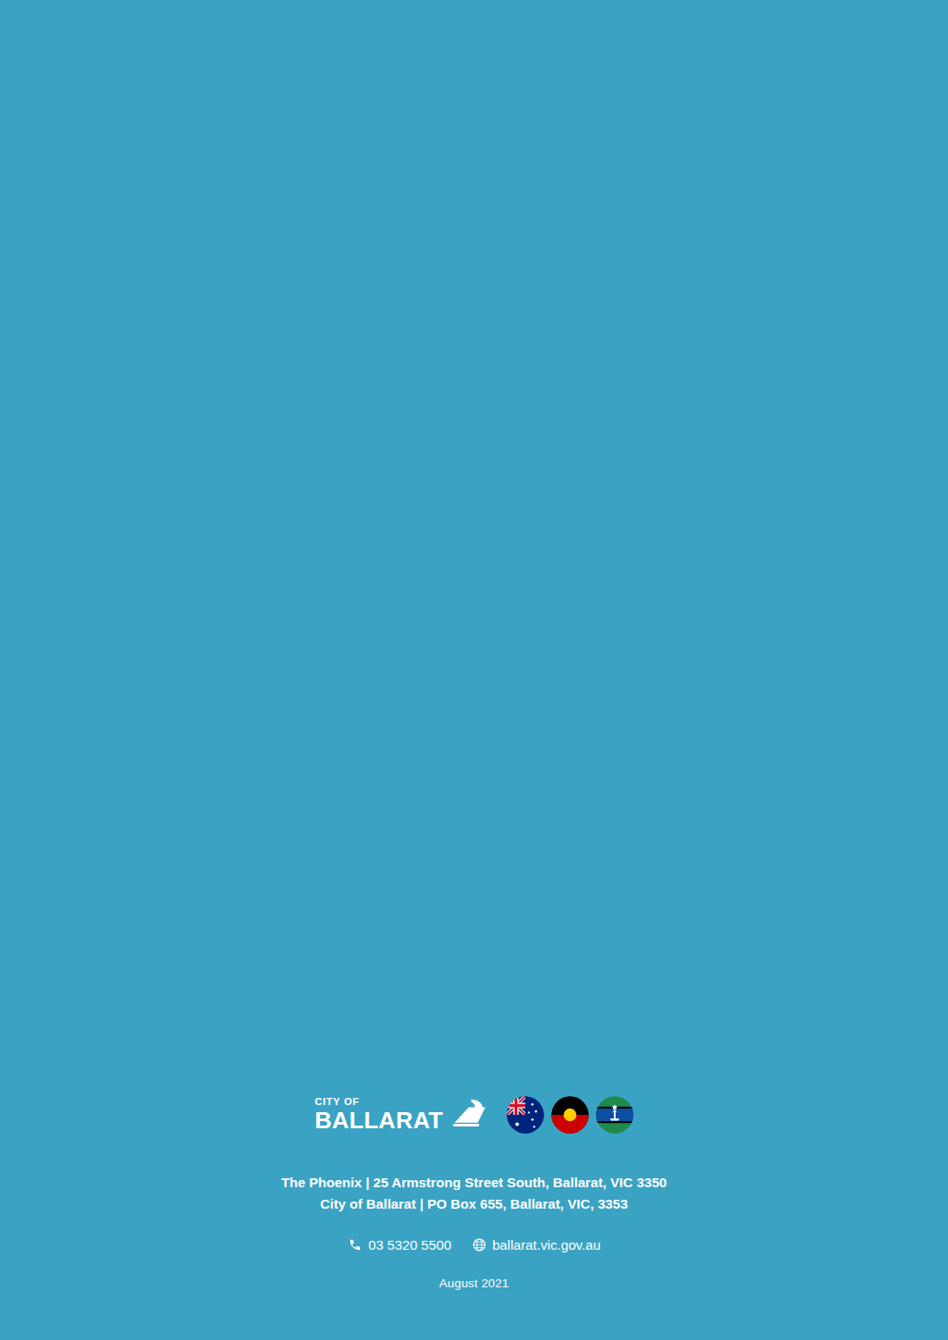City of Ballarat
The Phoenix | 25 Armstrong Street South, Ballarat, VIC 3350
City of Ballarat | PO Box 655, Ballarat, VIC, 3353
03 5320 5500 ballarat.vic.gov.au
August 2021